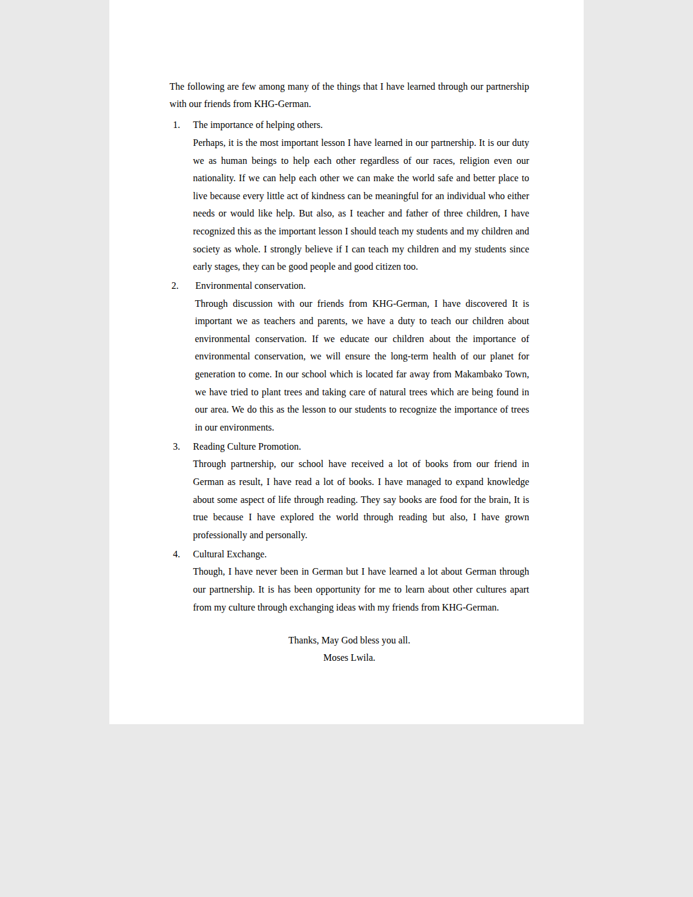The following are few among many of the things that I have learned through our partnership with our friends from KHG-German.
The importance of helping others.
Perhaps, it is the most important lesson I have learned in our partnership. It is our duty we as human beings to help each other regardless of our races, religion even our nationality. If we can help each other we can make the world safe and better place to live because every little act of kindness can be meaningful for an individual who either needs or would like help. But also, as I teacher and father of three children, I have recognized this as the important lesson I should teach my students and my children and society as whole. I strongly believe if I can teach my children and my students since early stages, they can be good people and good citizen too.
Environmental conservation.
Through discussion with our friends from KHG-German, I have discovered It is important we as teachers and parents, we have a duty to teach our children about environmental conservation. If we educate our children about the importance of environmental conservation, we will ensure the long-term health of our planet for generation to come. In our school which is located far away from Makambako Town, we have tried to plant trees and taking care of natural trees which are being found in our area. We do this as the lesson to our students to recognize the importance of trees in our environments.
Reading Culture Promotion.
Through partnership, our school have received a lot of books from our friend in German as result, I have read a lot of books. I have managed to expand knowledge about some aspect of life through reading. They say books are food for the brain, It is true because I have explored the world through reading but also, I have grown professionally and personally.
Cultural Exchange.
Though, I have never been in German but I have learned a lot about German through our partnership. It is has been opportunity for me to learn about other cultures apart from my culture through exchanging ideas with my friends from KHG-German.
Thanks, May God bless you all. Moses Lwila.